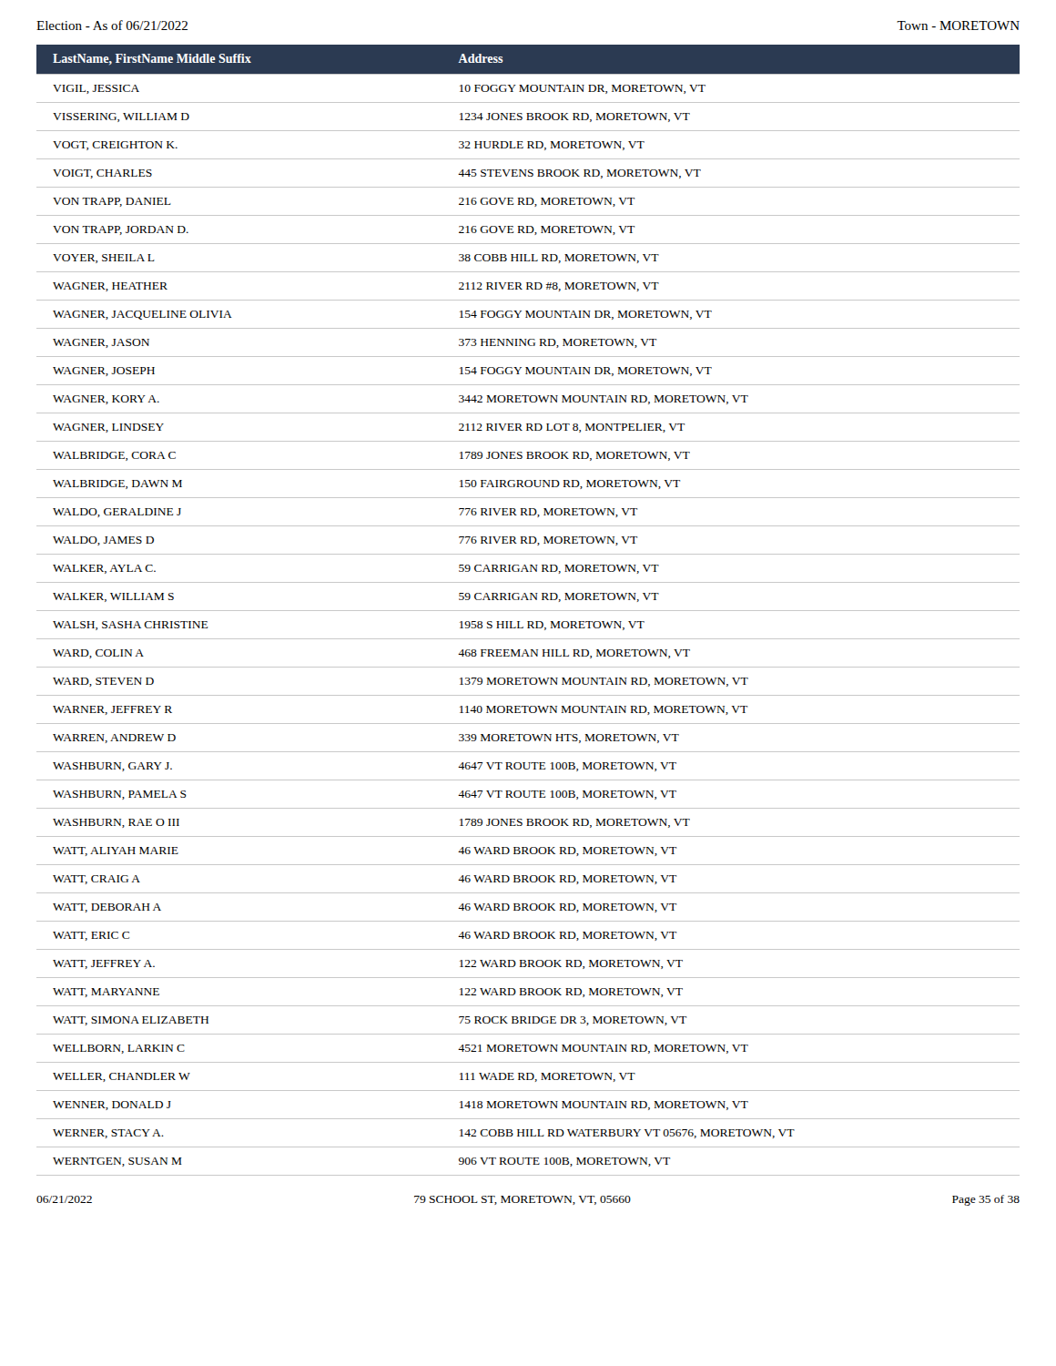Election - As of 06/21/2022
Town - MORETOWN
| LastName, FirstName Middle Suffix | Address |
| --- | --- |
| VIGIL, JESSICA | 10 FOGGY MOUNTAIN DR, MORETOWN, VT |
| VISSERING, WILLIAM D | 1234 JONES BROOK RD, MORETOWN, VT |
| VOGT, CREIGHTON K. | 32 HURDLE RD, MORETOWN, VT |
| VOIGT, CHARLES | 445 STEVENS BROOK RD, MORETOWN, VT |
| VON TRAPP, DANIEL | 216 GOVE RD, MORETOWN, VT |
| VON TRAPP, JORDAN D. | 216 GOVE RD, MORETOWN, VT |
| VOYER, SHEILA L | 38 COBB HILL RD, MORETOWN, VT |
| WAGNER, HEATHER | 2112 RIVER RD #8, MORETOWN, VT |
| WAGNER, JACQUELINE OLIVIA | 154 FOGGY MOUNTAIN DR, MORETOWN, VT |
| WAGNER, JASON | 373 HENNING RD, MORETOWN, VT |
| WAGNER, JOSEPH | 154 FOGGY MOUNTAIN DR, MORETOWN, VT |
| WAGNER, KORY A. | 3442 MORETOWN MOUNTAIN RD, MORETOWN, VT |
| WAGNER, LINDSEY | 2112 RIVER RD LOT 8, MONTPELIER, VT |
| WALBRIDGE, CORA C | 1789 JONES BROOK RD, MORETOWN, VT |
| WALBRIDGE, DAWN M | 150 FAIRGROUND RD, MORETOWN, VT |
| WALDO, GERALDINE J | 776 RIVER RD, MORETOWN, VT |
| WALDO, JAMES D | 776 RIVER RD, MORETOWN, VT |
| WALKER, AYLA C. | 59 CARRIGAN RD, MORETOWN, VT |
| WALKER, WILLIAM S | 59 CARRIGAN RD, MORETOWN, VT |
| WALSH, SASHA CHRISTINE | 1958 S HILL RD, MORETOWN, VT |
| WARD, COLIN A | 468 FREEMAN HILL RD, MORETOWN, VT |
| WARD, STEVEN D | 1379 MORETOWN MOUNTAIN RD, MORETOWN, VT |
| WARNER, JEFFREY R | 1140 MORETOWN MOUNTAIN RD, MORETOWN, VT |
| WARREN, ANDREW D | 339 MORETOWN HTS, MORETOWN, VT |
| WASHBURN, GARY J. | 4647 VT ROUTE 100B, MORETOWN, VT |
| WASHBURN, PAMELA S | 4647 VT ROUTE 100B, MORETOWN, VT |
| WASHBURN, RAE O III | 1789 JONES BROOK RD, MORETOWN, VT |
| WATT, ALIYAH MARIE | 46 WARD BROOK RD, MORETOWN, VT |
| WATT, CRAIG A | 46 WARD BROOK RD, MORETOWN, VT |
| WATT, DEBORAH A | 46 WARD BROOK RD, MORETOWN, VT |
| WATT, ERIC C | 46 WARD BROOK RD, MORETOWN, VT |
| WATT, JEFFREY A. | 122 WARD BROOK RD, MORETOWN, VT |
| WATT, MARYANNE | 122 WARD BROOK RD, MORETOWN, VT |
| WATT, SIMONA ELIZABETH | 75 ROCK BRIDGE DR 3, MORETOWN, VT |
| WELLBORN, LARKIN C | 4521 MORETOWN MOUNTAIN RD, MORETOWN, VT |
| WELLER, CHANDLER W | 111 WADE RD, MORETOWN, VT |
| WENNER, DONALD J | 1418 MORETOWN MOUNTAIN RD, MORETOWN, VT |
| WERNER, STACY A. | 142 COBB HILL RD WATERBURY VT 05676, MORETOWN, VT |
| WERNTGEN, SUSAN M | 906 VT ROUTE 100B, MORETOWN, VT |
06/21/2022
79 SCHOOL ST, MORETOWN, VT, 05660
Page 35 of 38